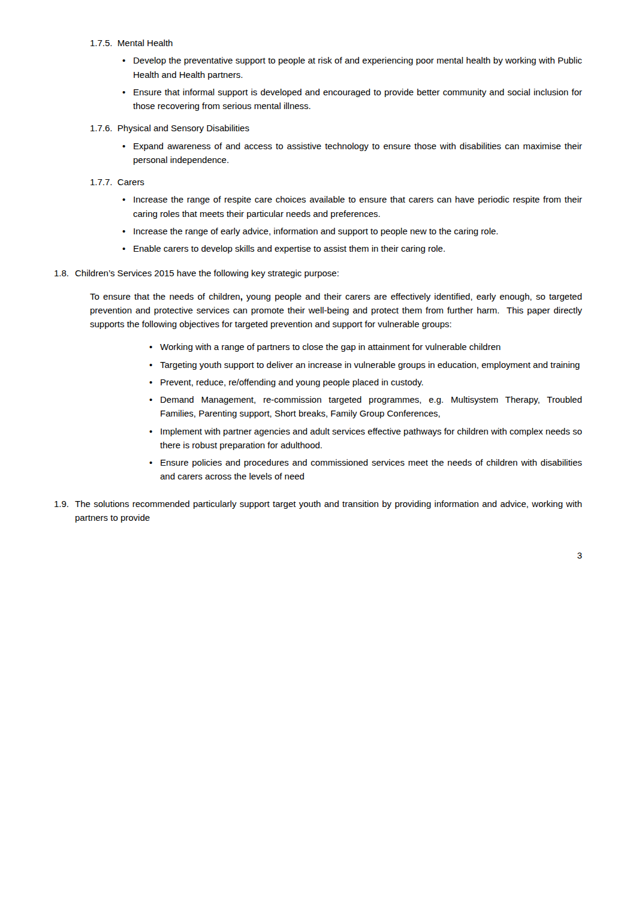1.7.5. Mental Health
Develop the preventative support to people at risk of and experiencing poor mental health by working with Public Health and Health partners.
Ensure that informal support is developed and encouraged to provide better community and social inclusion for those recovering from serious mental illness.
1.7.6. Physical and Sensory Disabilities
Expand awareness of and access to assistive technology to ensure those with disabilities can maximise their personal independence.
1.7.7. Carers
Increase the range of respite care choices available to ensure that carers can have periodic respite from their caring roles that meets their particular needs and preferences.
Increase the range of early advice, information and support to people new to the caring role.
Enable carers to develop skills and expertise to assist them in their caring role.
1.8.
Children’s Services 2015 have the following key strategic purpose:
To ensure that the needs of children, young people and their carers are effectively identified, early enough, so targeted prevention and protective services can promote their well-being and protect them from further harm. This paper directly supports the following objectives for targeted prevention and support for vulnerable groups:
Working with a range of partners to close the gap in attainment for vulnerable children
Targeting youth support to deliver an increase in vulnerable groups in education, employment and training
Prevent, reduce, re/offending and young people placed in custody.
Demand Management, re-commission targeted programmes, e.g. Multisystem Therapy, Troubled Families, Parenting support, Short breaks, Family Group Conferences,
Implement with partner agencies and adult services effective pathways for children with complex needs so there is robust preparation for adulthood.
Ensure policies and procedures and commissioned services meet the needs of children with disabilities and carers across the levels of need
1.9.
The solutions recommended particularly support target youth and transition by providing information and advice, working with partners to provide
3